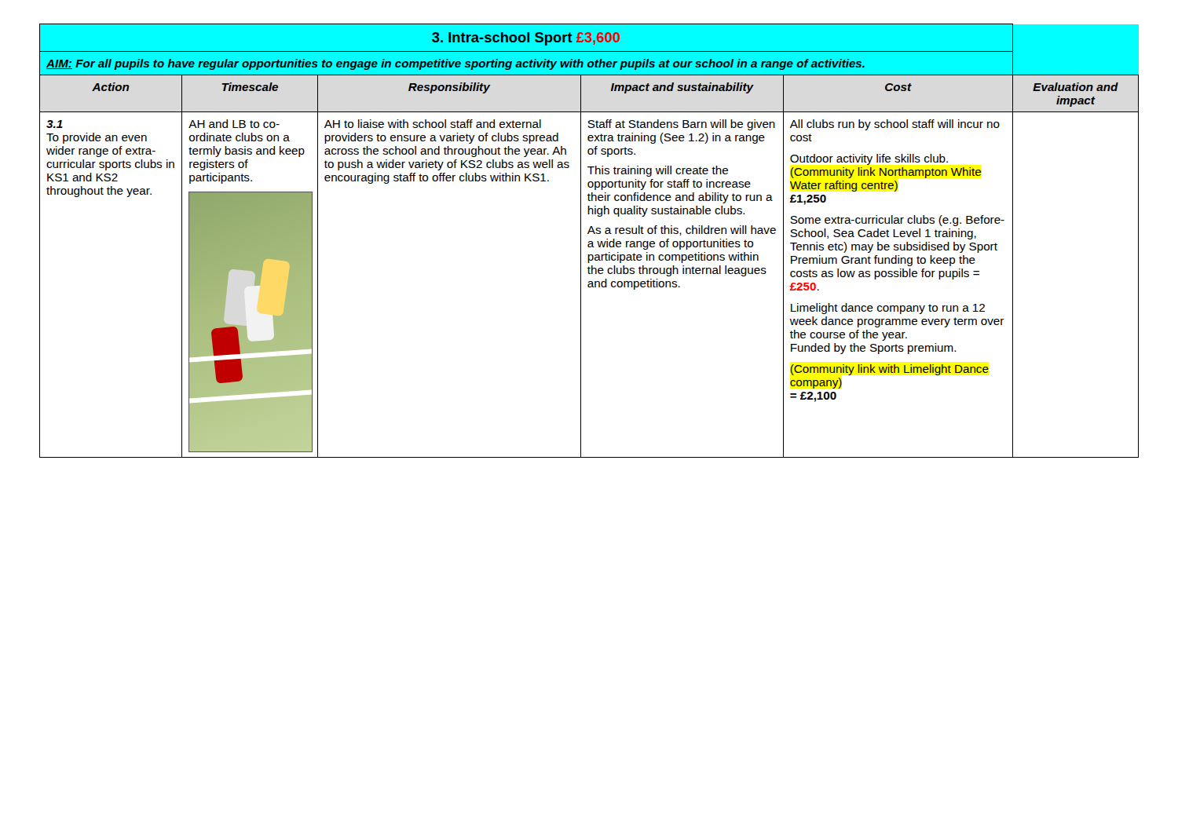| 3. Intra-school Sport £3,600 | |
| AIM: For all pupils to have regular opportunities to engage in competitive sporting activity with other pupils at our school in a range of activities. | |
| Action | Timescale | Responsibility | Impact and sustainability | Cost | Evaluation and impact |
| 3.1 To provide an even wider range of extra-curricular sports clubs in KS1 and KS2 throughout the year. | AH and LB to co-ordinate clubs on a termly basis and keep registers of participants. | AH to liaise with school staff and external providers to ensure a variety of clubs spread across the school and throughout the year. Ah to push a wider variety of KS2 clubs as well as encouraging staff to offer clubs within KS1. | Staff at Standens Barn will be given extra training (See 1.2) in a range of sports. This training will create the opportunity for staff to increase their confidence and ability to run a high quality sustainable clubs. As a result of this, children will have a wide range of opportunities to participate in competitions within the clubs through internal leagues and competitions. | All clubs run by school staff will incur no cost Outdoor activity life skills club. (Community link Northampton White Water rafting centre) £1,250 Some extra-curricular clubs (e.g. Before-School, Sea Cadet Level 1 training, Tennis etc) may be subsidised by Sport Premium Grant funding to keep the costs as low as possible for pupils = £250 . Limelight dance company to run a 12 week dance programme every term over the course of the year. Funded by the Sports premium. (Community link with Limelight Dance company) = £2,100 | |